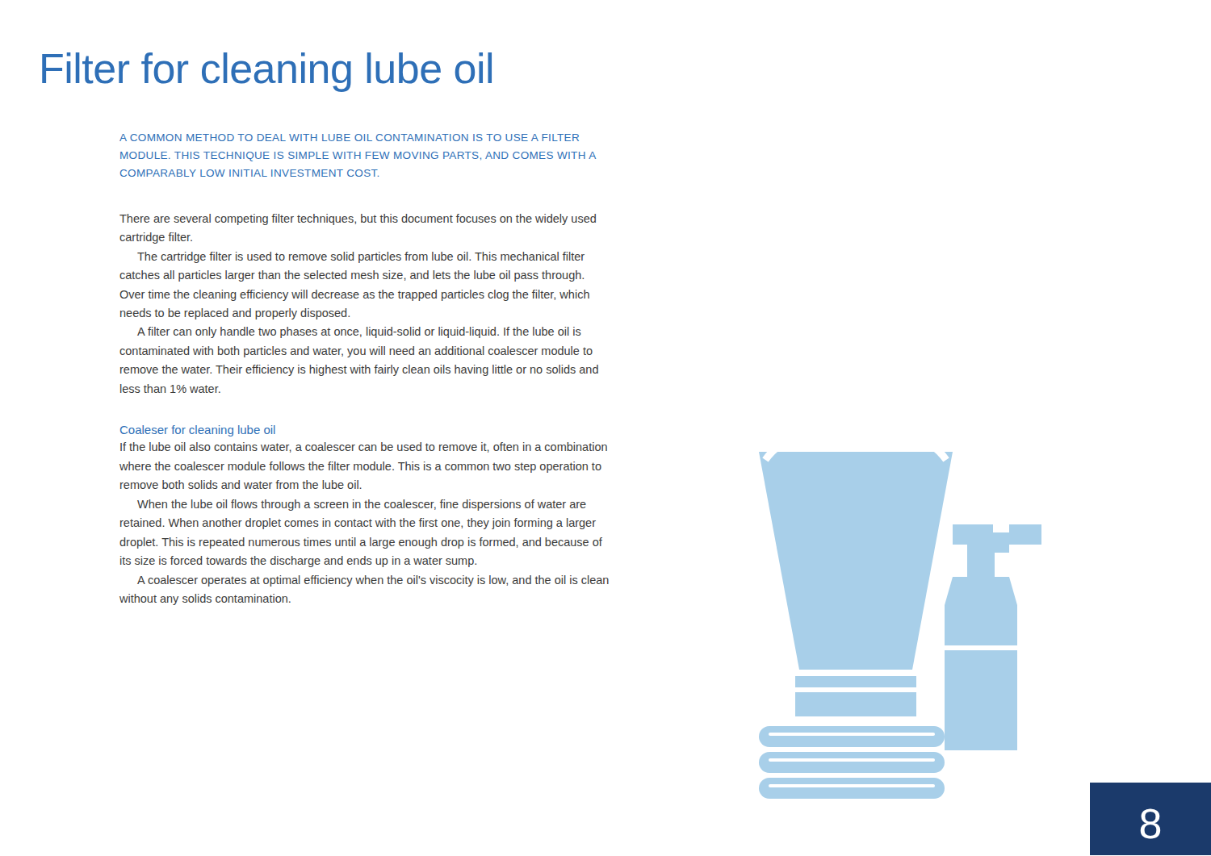Filter for cleaning lube oil
A common method to deal with lube oil contamination is to use a filter module. This technique is simple with few moving parts, and comes with a comparably low initial investment cost.
There are several competing filter techniques, but this document focuses on the widely used cartridge filter.
The cartridge filter is used to remove solid particles from lube oil. This mechanical filter catches all particles larger than the selected mesh size, and lets the lube oil pass through. Over time the cleaning efficiency will decrease as the trapped particles clog the filter, which needs to be replaced and properly disposed.
A filter can only handle two phases at once, liquid-solid or liquid-liquid. If the lube oil is contaminated with both particles and water, you will need an additional coalescer module to remove the water. Their efficiency is highest with fairly clean oils having little or no solids and less than 1% water.
Coaleser for cleaning lube oil
If the lube oil also contains water, a coalescer can be used to remove it, often in a combination where the coalescer module follows the filter module. This is a common two step operation to remove both solids and water from the lube oil.
When the lube oil flows through a screen in the coalescer, fine dispersions of water are retained. When another droplet comes in contact with the first one, they join forming a larger droplet. This is repeated numerous times until a large enough drop is formed, and because of its size is forced towards the discharge and ends up in a water sump.
A coalescer operates at optimal efficiency when the oil's viscocity is low, and the oil is clean without any solids contamination.
8